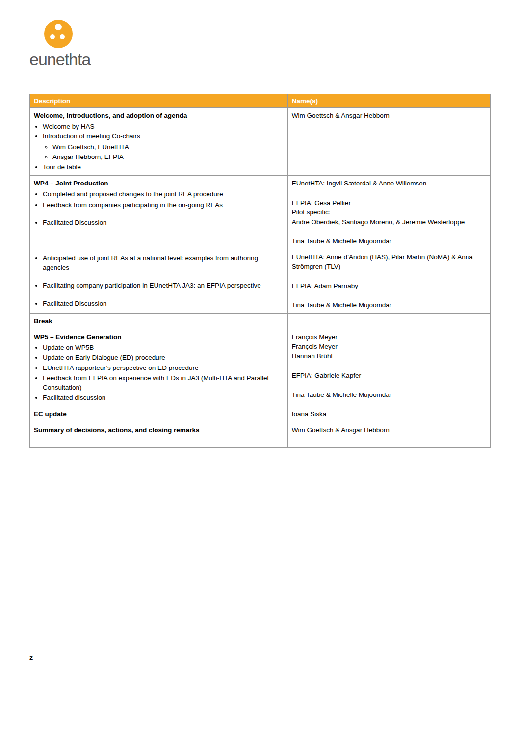eunethta
| Description | Name(s) |
| --- | --- |
| Welcome, introductions, and adoption of agenda Welcome by HAS Introduction of meeting Co-chairs Wim Goettsch, EUnetHTA Ansgar Hebborn, EFPIA Tour de table | Wim Goettsch & Ansgar Hebborn |
| WP4 – Joint Production Completed and proposed changes to the joint REA procedure Feedback from companies participating in the on-going REAs Facilitated Discussion | EUnetHTA: Ingvil Sæterdal & Anne Willemsen EFPIA: Gesa Pellier Pilot specific: Andre Oberdiek, Santiago Moreno, & Jeremie Westerloppe Tina Taube & Michelle Mujoomdar |
| Anticipated use of joint REAs at a national level: examples from authoring agencies Facilitating company participation in EUnetHTA JA3: an EFPIA perspective Facilitated Discussion | EUnetHTA: Anne d’Andon (HAS), Pilar Martin (NoMA) & Anna Strömgren (TLV) EFPIA: Adam Parnaby Tina Taube & Michelle Mujoomdar |
| Break | |
| WP5 – Evidence Generation Update on WP5B Update on Early Dialogue (ED) procedure EUnetHTA rapporteur’s perspective on ED procedure Feedback from EFPIA on experience with EDs in JA3 (Multi-HTA and Parallel Consultation) Facilitated discussion | François Meyer François Meyer Hannah Brühl EFPIA: Gabriele Kapfer Tina Taube & Michelle Mujoomdar |
| EC update | Ioana Siska |
| Summary of decisions, actions, and closing remarks | Wim Goettsch & Ansgar Hebborn |
2